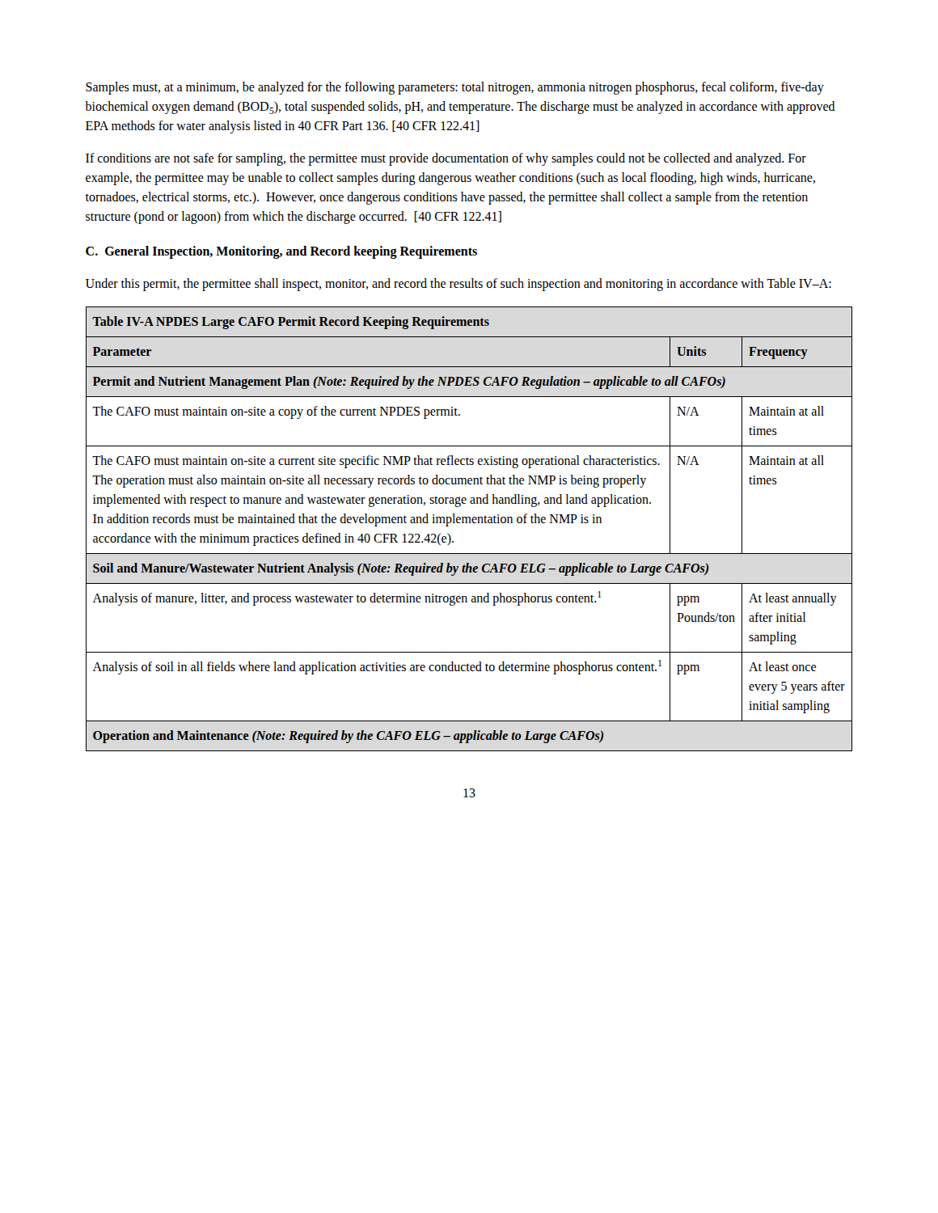Samples must, at a minimum, be analyzed for the following parameters: total nitrogen, ammonia nitrogen phosphorus, fecal coliform, five-day biochemical oxygen demand (BOD5), total suspended solids, pH, and temperature. The discharge must be analyzed in accordance with approved EPA methods for water analysis listed in 40 CFR Part 136. [40 CFR 122.41]
If conditions are not safe for sampling, the permittee must provide documentation of why samples could not be collected and analyzed. For example, the permittee may be unable to collect samples during dangerous weather conditions (such as local flooding, high winds, hurricane, tornadoes, electrical storms, etc.). However, once dangerous conditions have passed, the permittee shall collect a sample from the retention structure (pond or lagoon) from which the discharge occurred. [40 CFR 122.41]
C. General Inspection, Monitoring, and Record keeping Requirements
Under this permit, the permittee shall inspect, monitor, and record the results of such inspection and monitoring in accordance with Table IV–A:
| Table IV-A NPDES Large CAFO Permit Record Keeping Requirements |
| --- |
| Parameter | Units | Frequency |
| Permit and Nutrient Management Plan (Note: Required by the NPDES CAFO Regulation – applicable to all CAFOs) |
| The CAFO must maintain on-site a copy of the current NPDES permit. | N/A | Maintain at all times |
| The CAFO must maintain on-site a current site specific NMP that reflects existing operational characteristics. The operation must also maintain on-site all necessary records to document that the NMP is being properly implemented with respect to manure and wastewater generation, storage and handling, and land application. In addition records must be maintained that the development and implementation of the NMP is in accordance with the minimum practices defined in 40 CFR 122.42(e). | N/A | Maintain at all times |
| Soil and Manure/Wastewater Nutrient Analysis (Note: Required by the CAFO ELG – applicable to Large CAFOs) |
| Analysis of manure, litter, and process wastewater to determine nitrogen and phosphorus content. 1 | ppm Pounds/ton | At least annually after initial sampling |
| Analysis of soil in all fields where land application activities are conducted to determine phosphorus content. 1 | ppm | At least once every 5 years after initial sampling |
| Operation and Maintenance (Note: Required by the CAFO ELG – applicable to Large CAFOs) |
13